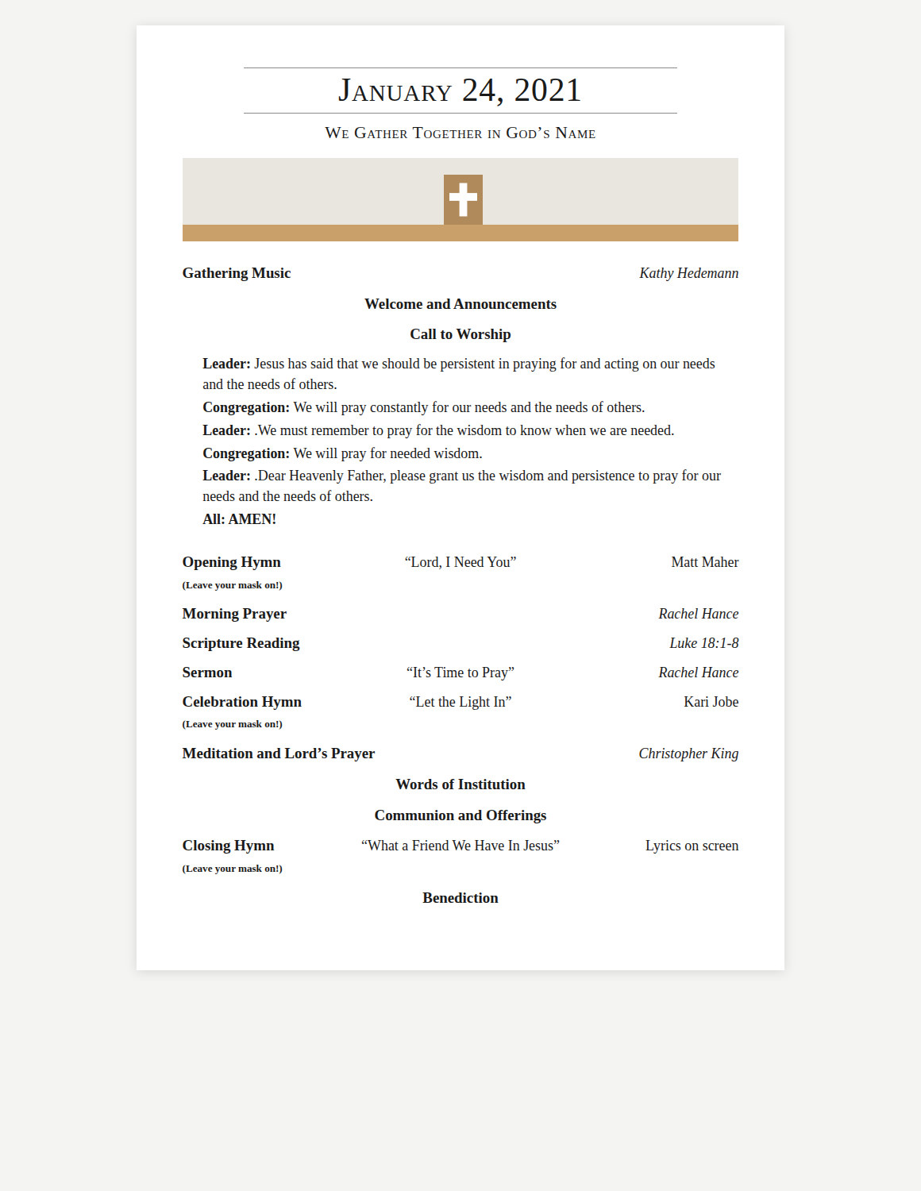January 24, 2021
We Gather Together in God’s Name
Gathering Music Kathy Hedemann
Welcome and Announcements
Call to Worship
Leader: Jesus has said that we should be persistent in praying for and acting on our needs and the needs of others.
Congregation: We will pray constantly for our needs and the needs of others.
Leader: .We must remember to pray for the wisdom to know when we are needed.
Congregation: We will pray for needed wisdom.
Leader: .Dear Heavenly Father, please grant us the wisdom and persistence to pray for our needs and the needs of others.
All: AMEN!
Opening Hymn “Lord, I Need You” Matt Maher
(Leave your mask on!)
Morning Prayer Rachel Hance
Scripture Reading Luke 18:1-8
Sermon “It’s Time to Pray” Rachel Hance
Celebration Hymn “Let the Light In” Kari Jobe
(Leave your mask on!)
Meditation and Lord’s Prayer Christopher King
Words of Institution
Communion and Offerings
Closing Hymn “What a Friend We Have In Jesus” Lyrics on screen
(Leave your mask on!)
Benediction